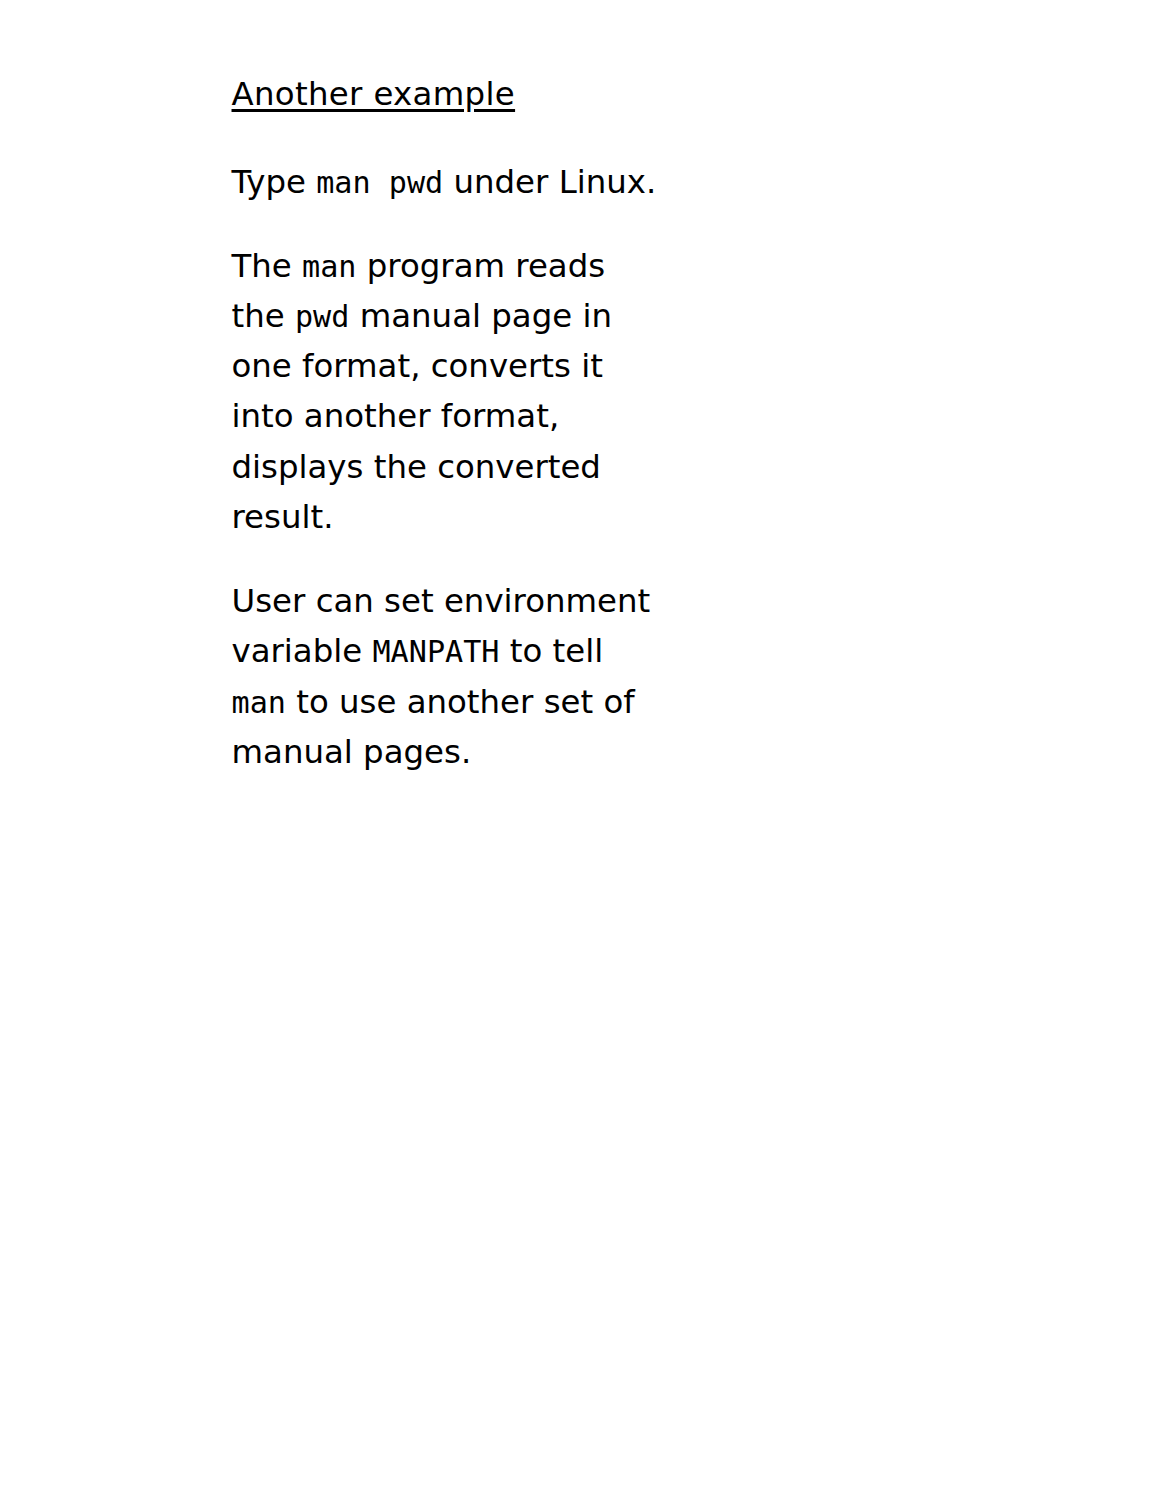Another example
Type man pwd under Linux.
The man program reads the pwd manual page in one format, converts it into another format, displays the converted result.
User can set environment variable MANPATH to tell man to use another set of manual pages.